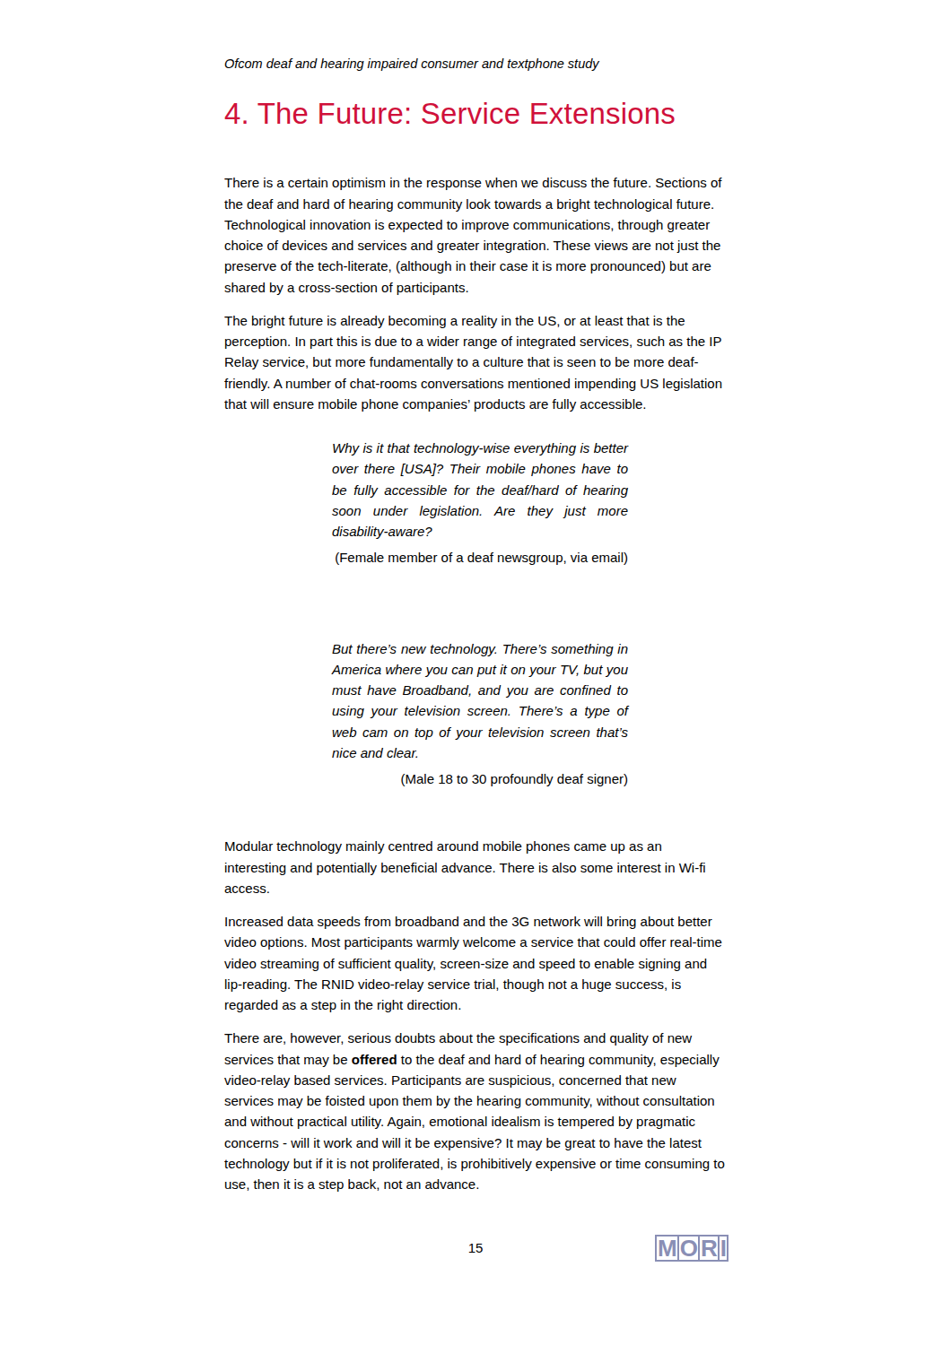Ofcom deaf and hearing impaired consumer and textphone study
4. The Future: Service Extensions
There is a certain optimism in the response when we discuss the future. Sections of the deaf and hard of hearing community look towards a bright technological future. Technological innovation is expected to improve communications, through greater choice of devices and services and greater integration. These views are not just the preserve of the tech-literate, (although in their case it is more pronounced) but are shared by a cross-section of participants.
The bright future is already becoming a reality in the US, or at least that is the perception. In part this is due to a wider range of integrated services, such as the IP Relay service, but more fundamentally to a culture that is seen to be more deaf-friendly. A number of chat-rooms conversations mentioned impending US legislation that will ensure mobile phone companies’ products are fully accessible.
Why is it that technology-wise everything is better over there [USA]? Their mobile phones have to be fully accessible for the deaf/hard of hearing soon under legislation. Are they just more disability-aware?
(Female member of a deaf newsgroup, via email)
But there’s new technology. There’s something in America where you can put it on your TV, but you must have Broadband, and you are confined to using your television screen. There’s a type of web cam on top of your television screen that’s nice and clear.
(Male 18 to 30 profoundly deaf signer)
Modular technology mainly centred around mobile phones came up as an interesting and potentially beneficial advance. There is also some interest in Wi-fi access.
Increased data speeds from broadband and the 3G network will bring about better video options. Most participants warmly welcome a service that could offer real-time video streaming of sufficient quality, screen-size and speed to enable signing and lip-reading. The RNID video-relay service trial, though not a huge success, is regarded as a step in the right direction.
There are, however, serious doubts about the specifications and quality of new services that may be offered to the deaf and hard of hearing community, especially video-relay based services. Participants are suspicious, concerned that new services may be foisted upon them by the hearing community, without consultation and without practical utility. Again, emotional idealism is tempered by pragmatic concerns - will it work and will it be expensive? It may be great to have the latest technology but if it is not proliferated, is prohibitively expensive or time consuming to use, then it is a step back, not an advance.
15
MORI